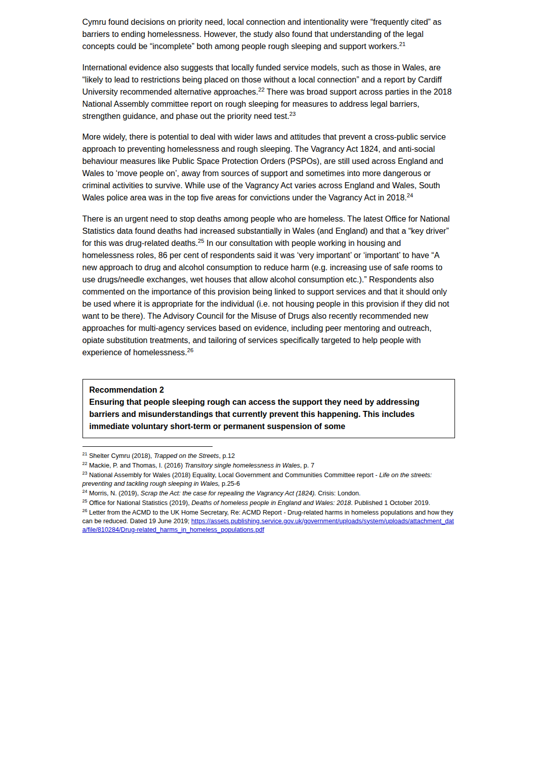Cymru found decisions on priority need, local connection and intentionality were “frequently cited” as barriers to ending homelessness. However, the study also found that understanding of the legal concepts could be “incomplete” both among people rough sleeping and support workers.21
International evidence also suggests that locally funded service models, such as those in Wales, are “likely to lead to restrictions being placed on those without a local connection” and a report by Cardiff University recommended alternative approaches.22 There was broad support across parties in the 2018 National Assembly committee report on rough sleeping for measures to address legal barriers, strengthen guidance, and phase out the priority need test.23
More widely, there is potential to deal with wider laws and attitudes that prevent a cross-public service approach to preventing homelessness and rough sleeping. The Vagrancy Act 1824, and anti-social behaviour measures like Public Space Protection Orders (PSPOs), are still used across England and Wales to ‘move people on’, away from sources of support and sometimes into more dangerous or criminal activities to survive. While use of the Vagrancy Act varies across England and Wales, South Wales police area was in the top five areas for convictions under the Vagrancy Act in 2018.24
There is an urgent need to stop deaths among people who are homeless. The latest Office for National Statistics data found deaths had increased substantially in Wales (and England) and that a “key driver” for this was drug-related deaths.25 In our consultation with people working in housing and homelessness roles, 86 per cent of respondents said it was ‘very important’ or ‘important’ to have “A new approach to drug and alcohol consumption to reduce harm (e.g. increasing use of safe rooms to use drugs/needle exchanges, wet houses that allow alcohol consumption etc.).” Respondents also commented on the importance of this provision being linked to support services and that it should only be used where it is appropriate for the individual (i.e. not housing people in this provision if they did not want to be there). The Advisory Council for the Misuse of Drugs also recently recommended new approaches for multi-agency services based on evidence, including peer mentoring and outreach, opiate substitution treatments, and tailoring of services specifically targeted to help people with experience of homelessness.26
Recommendation 2
Ensuring that people sleeping rough can access the support they need by addressing barriers and misunderstandings that currently prevent this happening. This includes immediate voluntary short-term or permanent suspension of some
21 Shelter Cymru (2018), Trapped on the Streets, p.12
22 Mackie, P. and Thomas, I. (2016) Transitory single homelessness in Wales, p. 7
23 National Assembly for Wales (2018) Equality, Local Government and Communities Committee report - Life on the streets: preventing and tackling rough sleeping in Wales, p.25-6
24 Morris, N. (2019), Scrap the Act: the case for repealing the Vagrancy Act (1824). Crisis: London.
25 Office for National Statistics (2019), Deaths of homeless people in England and Wales: 2018. Published 1 October 2019.
26 Letter from the ACMD to the UK Home Secretary, Re: ACMD Report - Drug-related harms in homeless populations and how they can be reduced. Dated 19 June 2019; https://assets.publishing.service.gov.uk/government/uploads/system/uploads/attachment_data/file/810284/Drug-related_harms_in_homeless_populations.pdf